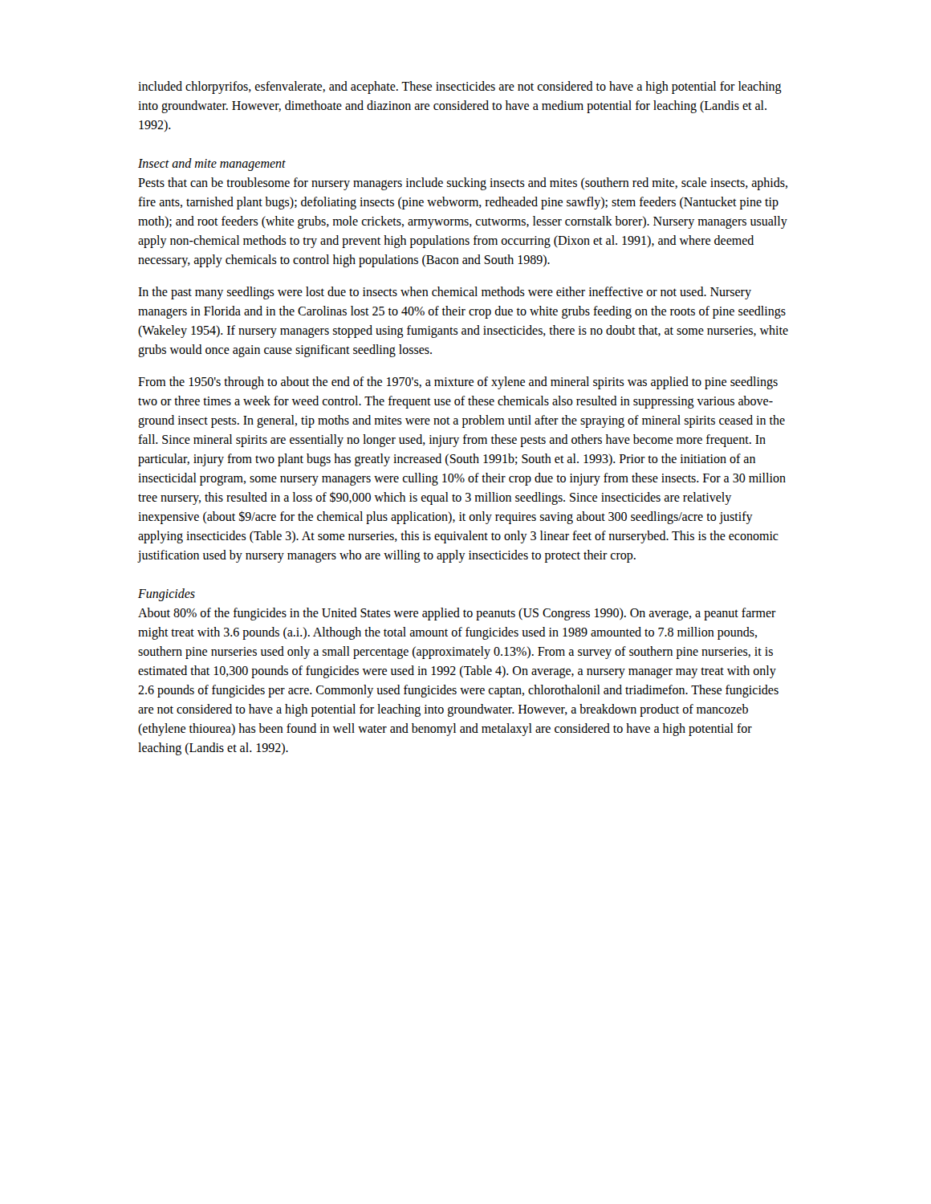included chlorpyrifos, esfenvalerate, and acephate. These insecticides are not considered to have a high potential for leaching into groundwater. However, dimethoate and diazinon are considered to have a medium potential for leaching (Landis et al. 1992).
Insect and mite management
Pests that can be troublesome for nursery managers include sucking insects and mites (southern red mite, scale insects, aphids, fire ants, tarnished plant bugs); defoliating insects (pine webworm, redheaded pine sawfly); stem feeders (Nantucket pine tip moth); and root feeders (white grubs, mole crickets, armyworms, cutworms, lesser cornstalk borer). Nursery managers usually apply non-chemical methods to try and prevent high populations from occurring (Dixon et al. 1991), and where deemed necessary, apply chemicals to control high populations (Bacon and South 1989).
In the past many seedlings were lost due to insects when chemical methods were either ineffective or not used. Nursery managers in Florida and in the Carolinas lost 25 to 40% of their crop due to white grubs feeding on the roots of pine seedlings (Wakeley 1954). If nursery managers stopped using fumigants and insecticides, there is no doubt that, at some nurseries, white grubs would once again cause significant seedling losses.
From the 1950's through to about the end of the 1970's, a mixture of xylene and mineral spirits was applied to pine seedlings two or three times a week for weed control. The frequent use of these chemicals also resulted in suppressing various above-ground insect pests. In general, tip moths and mites were not a problem until after the spraying of mineral spirits ceased in the fall. Since mineral spirits are essentially no longer used, injury from these pests and others have become more frequent. In particular, injury from two plant bugs has greatly increased (South 1991b; South et al. 1993). Prior to the initiation of an insecticidal program, some nursery managers were culling 10% of their crop due to injury from these insects. For a 30 million tree nursery, this resulted in a loss of $90,000 which is equal to 3 million seedlings. Since insecticides are relatively inexpensive (about $9/acre for the chemical plus application), it only requires saving about 300 seedlings/acre to justify applying insecticides (Table 3). At some nurseries, this is equivalent to only 3 linear feet of nurserybed. This is the economic justification used by nursery managers who are willing to apply insecticides to protect their crop.
Fungicides
About 80% of the fungicides in the United States were applied to peanuts (US Congress 1990). On average, a peanut farmer might treat with 3.6 pounds (a.i.). Although the total amount of fungicides used in 1989 amounted to 7.8 million pounds, southern pine nurseries used only a small percentage (approximately 0.13%). From a survey of southern pine nurseries, it is estimated that 10,300 pounds of fungicides were used in 1992 (Table 4). On average, a nursery manager may treat with only 2.6 pounds of fungicides per acre. Commonly used fungicides were captan, chlorothalonil and triadimefon. These fungicides are not considered to have a high potential for leaching into groundwater. However, a breakdown product of mancozeb (ethylene thiourea) has been found in well water and benomyl and metalaxyl are considered to have a high potential for leaching (Landis et al. 1992).